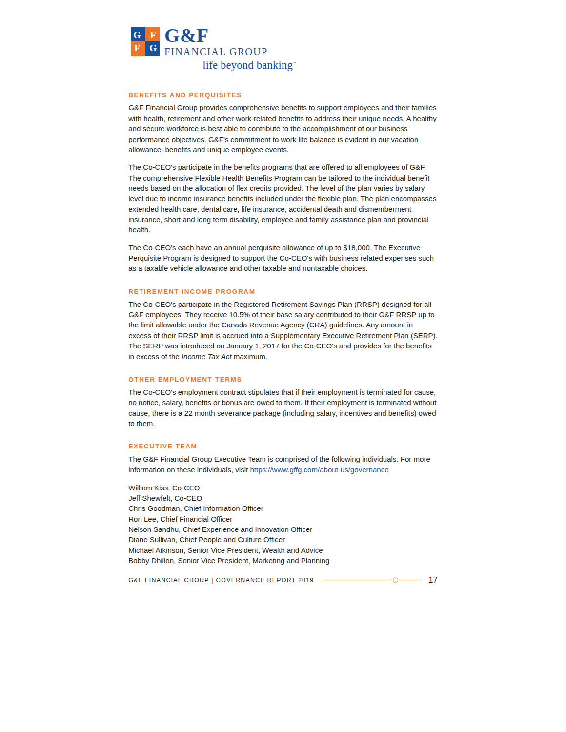G F F G
G&F
FINANCIAL GROUP
life beyond banking™
Benefits and Perquisites
G&F Financial Group provides comprehensive benefits to support employees and their families with health, retirement and other work-related benefits to address their unique needs. A healthy and secure workforce is best able to contribute to the accomplishment of our business performance objectives. G&F's commitment to work life balance is evident in our vacation allowance, benefits and unique employee events.
The Co-CEO's participate in the benefits programs that are offered to all employees of G&F. The comprehensive Flexible Health Benefits Program can be tailored to the individual benefit needs based on the allocation of flex credits provided. The level of the plan varies by salary level due to income insurance benefits included under the flexible plan. The plan encompasses extended health care, dental care, life insurance, accidental death and dismemberment insurance, short and long term disability, employee and family assistance plan and provincial health.
The Co-CEO's each have an annual perquisite allowance of up to $18,000. The Executive Perquisite Program is designed to support the Co-CEO's with business related expenses such as a taxable vehicle allowance and other taxable and nontaxable choices.
Retirement Income Program
The Co-CEO's participate in the Registered Retirement Savings Plan (RRSP) designed for all G&F employees. They receive 10.5% of their base salary contributed to their G&F RRSP up to the limit allowable under the Canada Revenue Agency (CRA) guidelines. Any amount in excess of their RRSP limit is accrued into a Supplementary Executive Retirement Plan (SERP). The SERP was introduced on January 1, 2017 for the Co-CEO's and provides for the benefits in excess of the Income Tax Act maximum.
Other Employment Terms
The Co-CEO's employment contract stipulates that if their employment is terminated for cause, no notice, salary, benefits or bonus are owed to them. If their employment is terminated without cause, there is a 22 month severance package (including salary, incentives and benefits) owed to them.
Executive Team
The G&F Financial Group Executive Team is comprised of the following individuals. For more information on these individuals, visit https://www.gffg.com/about-us/governance
William Kiss, Co-CEO
Jeff Shewfelt, Co-CEO
Chris Goodman, Chief Information Officer
Ron Lee, Chief Financial Officer
Nelson Sandhu, Chief Experience and Innovation Officer
Diane Sullivan, Chief People and Culture Officer
Michael Atkinson, Senior Vice President, Wealth and Advice
Bobby Dhillon, Senior Vice President, Marketing and Planning
G&F FINANCIAL GROUP | GOVERNANCE REPORT 2019
17